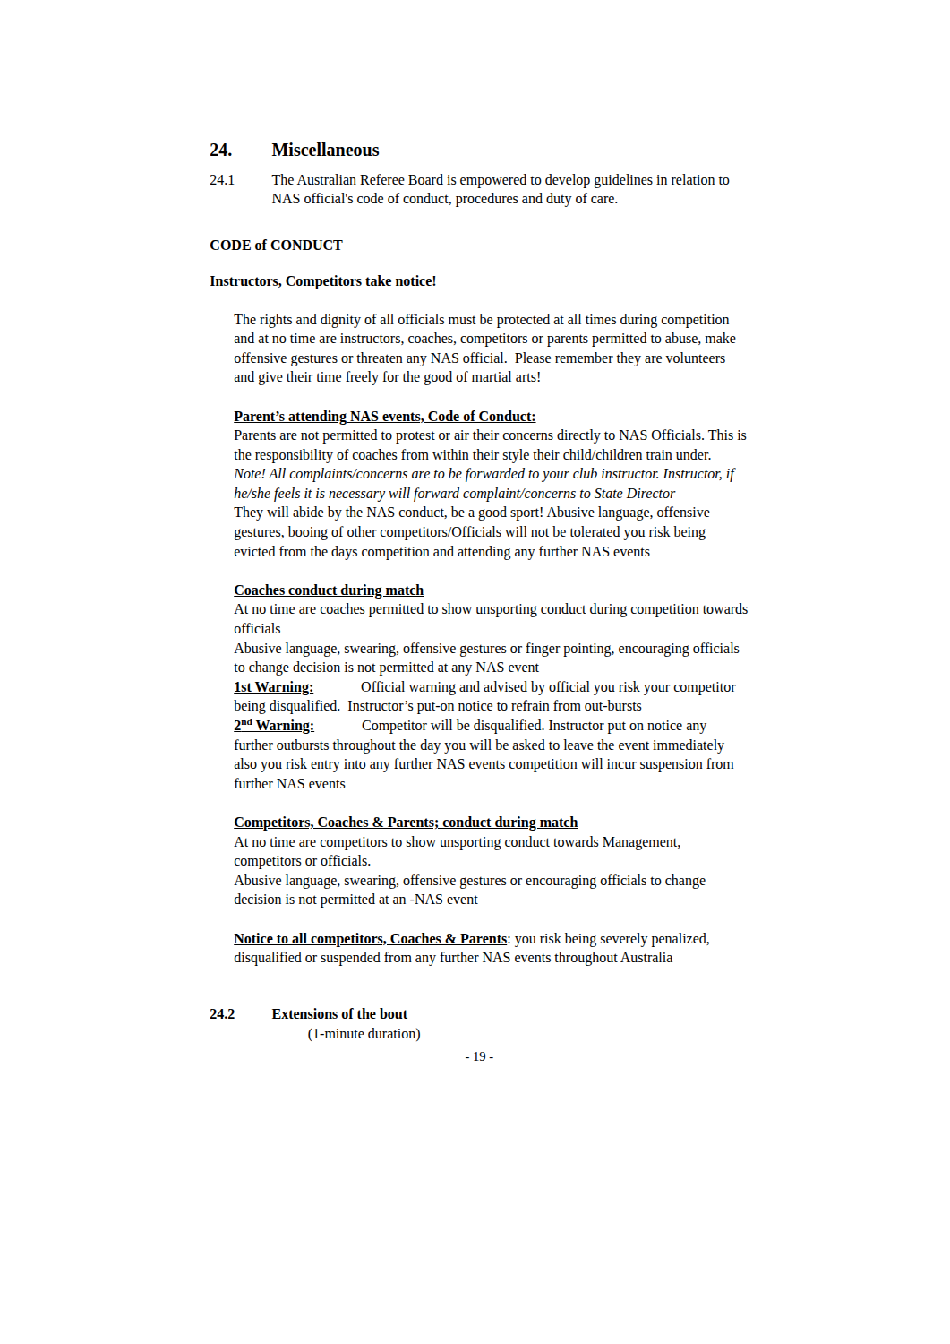24. Miscellaneous
24.1 The Australian Referee Board is empowered to develop guidelines in relation to NAS official's code of conduct, procedures and duty of care.
CODE of CONDUCT
Instructors, Competitors take notice!
The rights and dignity of all officials must be protected at all times during competition and at no time are instructors, coaches, competitors or parents permitted to abuse, make offensive gestures or threaten any NAS official. Please remember they are volunteers and give their time freely for the good of martial arts!
Parent’s attending NAS events, Code of Conduct:
Parents are not permitted to protest or air their concerns directly to NAS Officials. This is the responsibility of coaches from within their style their child/children train under.
Note! All complaints/concerns are to be forwarded to your club instructor. Instructor, if he/she feels it is necessary will forward complaint/concerns to State Director
They will abide by the NAS conduct, be a good sport! Abusive language, offensive gestures, booing of other competitors/Officials will not be tolerated you risk being evicted from the days competition and attending any further NAS events
Coaches conduct during match
At no time are coaches permitted to show unsporting conduct during competition towards officials
Abusive language, swearing, offensive gestures or finger pointing, encouraging officials to change decision is not permitted at any NAS event
1st Warning: Official warning and advised by official you risk your competitor being disqualified. Instructor’s put-on notice to refrain from out-bursts
2nd Warning: Competitor will be disqualified. Instructor put on notice any further outbursts throughout the day you will be asked to leave the event immediately also you risk entry into any further NAS events competition will incur suspension from further NAS events
Competitors, Coaches & Parents; conduct during match
At no time are competitors to show unsporting conduct towards Management, competitors or officials.
Abusive language, swearing, offensive gestures or encouraging officials to change decision is not permitted at an -NAS event
Notice to all competitors, Coaches & Parents: you risk being severely penalized, disqualified or suspended from any further NAS events throughout Australia
24.2 Extensions of the bout (1-minute duration)
- 19 -